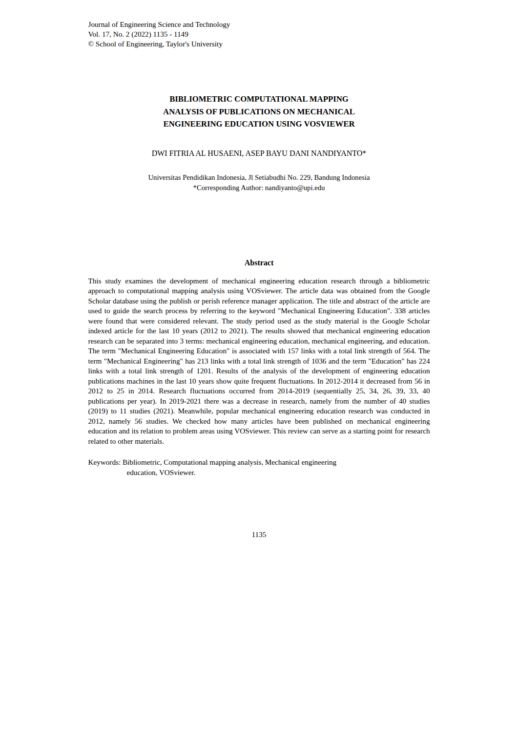Journal of Engineering Science and Technology
Vol. 17, No. 2 (2022) 1135 - 1149
© School of Engineering, Taylor's University
Bibliometric Computational Mapping
Analysis of Publications on Mechanical
Engineering Education Using VOSviewer
Dwi Fitria Al Husaeni, Asep Bayu Dani Nandiyanto*
Universitas Pendidikan Indonesia, Jl Setiabudhi No. 229, Bandung Indonesia
*Corresponding Author: nandiyanto@upi.edu
Abstract
This study examines the development of mechanical engineering education research through a bibliometric approach to computational mapping analysis using VOSviewer. The article data was obtained from the Google Scholar database using the publish or perish reference manager application. The title and abstract of the article are used to guide the search process by referring to the keyword "Mechanical Engineering Education". 338 articles were found that were considered relevant. The study period used as the study material is the Google Scholar indexed article for the last 10 years (2012 to 2021). The results showed that mechanical engineering education research can be separated into 3 terms: mechanical engineering education, mechanical engineering, and education. The term "Mechanical Engineering Education" is associated with 157 links with a total link strength of 564. The term "Mechanical Engineering" has 213 links with a total link strength of 1036 and the term "Education" has 224 links with a total link strength of 1201. Results of the analysis of the development of engineering education publications machines in the last 10 years show quite frequent fluctuations. In 2012-2014 it decreased from 56 in 2012 to 25 in 2014. Research fluctuations occurred from 2014-2019 (sequentially 25, 34, 26, 39, 33, 40 publications per year). In 2019-2021 there was a decrease in research, namely from the number of 40 studies (2019) to 11 studies (2021). Meanwhile, popular mechanical engineering education research was conducted in 2012, namely 56 studies. We checked how many articles have been published on mechanical engineering education and its relation to problem areas using VOSviewer. This review can serve as a starting point for research related to other materials.
Keywords: Bibliometric, Computational mapping analysis, Mechanical engineering education, VOSviewer.
1135